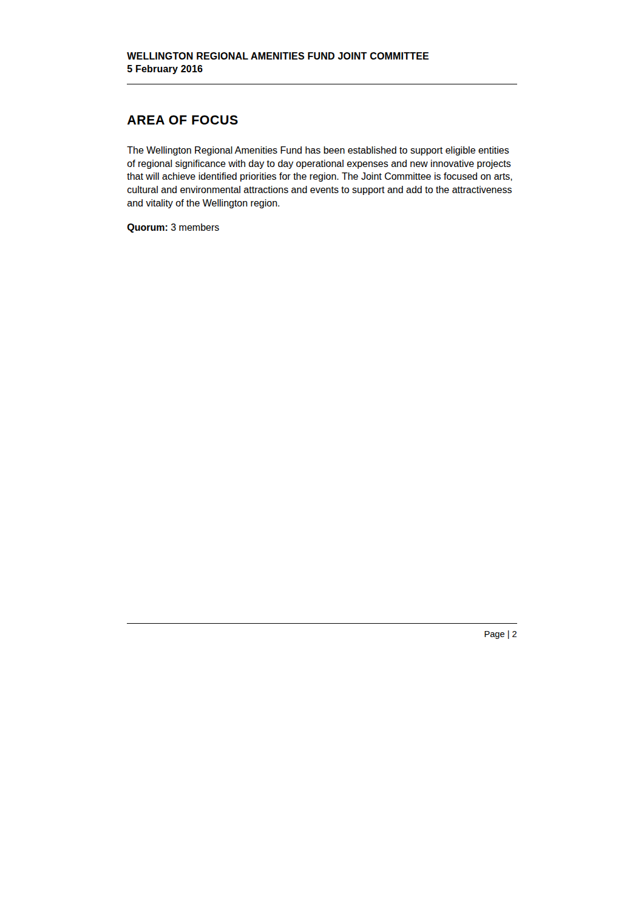WELLINGTON REGIONAL AMENITIES FUND JOINT COMMITTEE 5 February 2016
AREA OF FOCUS
The Wellington Regional Amenities Fund has been established to support eligible entities of regional significance with day to day operational expenses and new innovative projects that will achieve identified priorities for the region. The Joint Committee is focused on arts, cultural and environmental attractions and events to support and add to the attractiveness and vitality of the Wellington region.
Quorum: 3 members
Page | 2